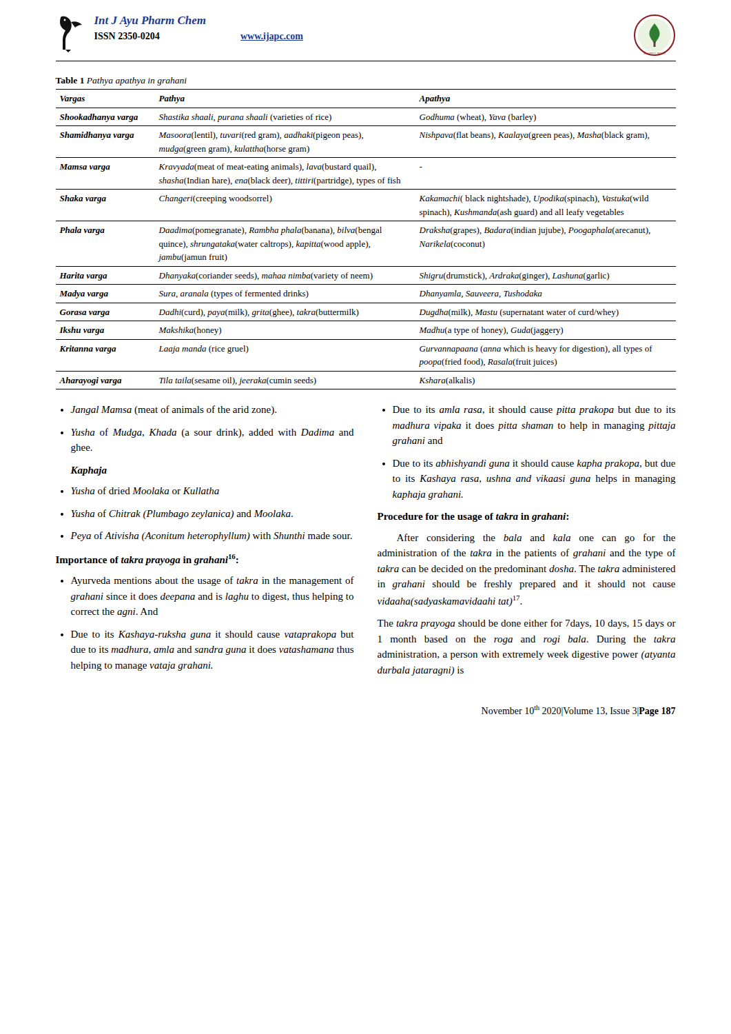Int J Ayu Pharm Chem
ISSN 2350-0204
www.ijapc.com
greentree group
Table 1 Pathya apathya in grahani
| Vargas | Pathya | Apathya |
| --- | --- | --- |
| Shookadhanya varga | Shastika shaali, purana shaali (varieties of rice) | Godhuma (wheat), Yava (barley) |
| Shamidhanya varga | Masoora (lentil), tuvari (red gram), aadhaki (pigeon peas), mudga (green gram), kulattha (horse gram) | Nishpava (flat beans), Kaalaya (green peas), Masha (black gram), |
| Mamsa varga | Kravyada (meat of meat-eating animals), lava (bustard quail), shasha (Indian hare), ena (black deer), tittiri (partridge), types of fish | - |
| Shaka varga | Changeri (creeping woodsorrel) | Kakamachi ( black nightshade), Upodika (spinach), Vastuka (wild spinach), Kushmanda (ash guard) and all leafy vegetables |
| Phala varga | Daadima (pomegranate), Rambha phala (banana), bilva (bengal quince), shrungataka (water caltrops), kapitta (wood apple), jambu (jamun fruit) | Draksha (grapes), Badara (indian jujube), Poogaphala (arecanut), Narikela (coconut) |
| Harita varga | Dhanyaka (coriander seeds), mahaa nimba (variety of neem) | Shigru (drumstick), Ardraka (ginger), Lashuna (garlic) |
| Madya varga | Sura, aranala (types of fermented drinks) | Dhanyamla, Sauveera, Tushodaka |
| Gorasa varga | Dadhi (curd), paya (milk), grita (ghee), takra (buttermilk) | Dugdha (milk), Mastu (supernatant water of curd/whey) |
| Ikshu varga | Makshika (honey) | Madhu (a type of honey), Guda (jaggery) |
| Kritanna varga | Laaja manda (rice gruel) | Gurvannapaana ( anna which is heavy for digestion), all types of poopa (fried food), Rasala (fruit juices) |
| Aharayogi varga | Tila taila (sesame oil), jeeraka (cumin seeds) | Kshara (alkalis) |
Jangal Mamsa (meat of animals of the arid zone).
Yusha of Mudga, Khada (a sour drink), added with Dadima and ghee.
Kaphaja
Yusha of dried Moolaka or Kullatha
Yusha of Chitrak (Plumbago zeylanica) and Moolaka.
Peya of Ativisha (Aconitum heterophyllum) with Shunthi made sour.
Importance of takra prayoga in grahani16:
Ayurveda mentions about the usage of takra in the management of grahani since it does deepana and is laghu to digest, thus helping to correct the agni. And
Due to its Kashaya-ruksha guna it should cause vataprakopa but due to its madhura, amla and sandra guna it does vatashamana thus helping to manage vataja grahani.
Due to its amla rasa, it should cause pitta prakopa but due to its madhura vipaka it does pitta shaman to help in managing pittaja grahani and
Due to its abhishyandi guna it should cause kapha prakopa, but due to its Kashaya rasa, ushna and vikaasi guna helps in managing kaphaja grahani.
Procedure for the usage of takra in grahani:
After considering the bala and kala one can go for the administration of the takra in the patients of grahani and the type of takra can be decided on the predominant dosha. The takra administered in grahani should be freshly prepared and it should not cause vidaaha(sadyaskamavidaahi tat)17.
The takra prayoga should be done either for 7days, 10 days, 15 days or 1 month based on the roga and rogi bala. During the takra administration, a person with extremely week digestive power (atyanta durbala jataragni) is
November 10th 2020|Volume 13, Issue 3|Page 187